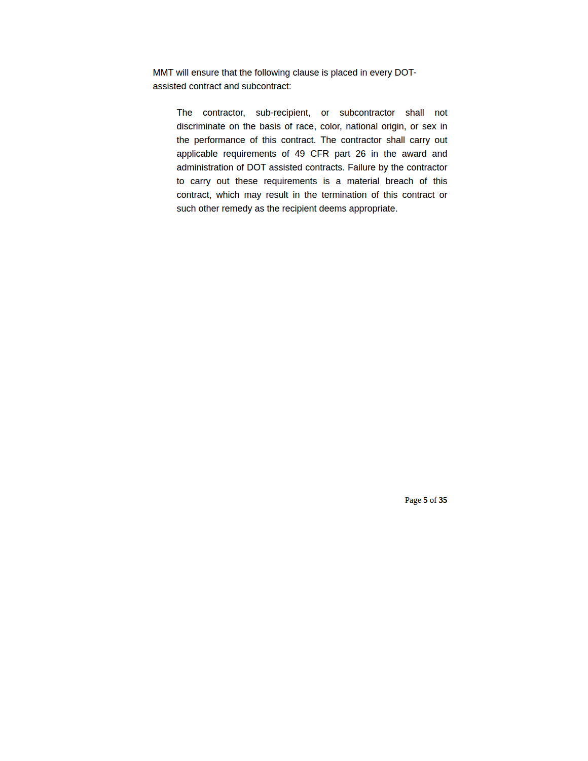MMT will ensure that the following clause is placed in every DOT-
assisted contract and subcontract:
The contractor, sub-recipient, or subcontractor shall not discriminate on the basis of race, color, national origin, or sex in the performance of this contract. The contractor shall carry out applicable requirements of 49 CFR part 26 in the award and administration of DOT assisted contracts. Failure by the contractor to carry out these requirements is a material breach of this contract, which may result in the termination of this contract or such other remedy as the recipient deems appropriate.
Page 5 of 35